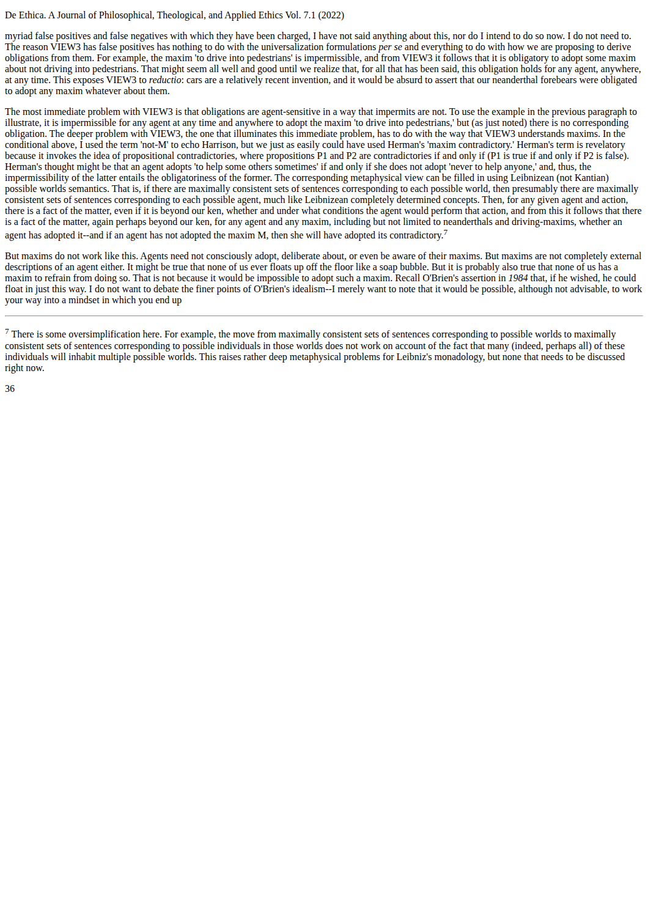De Ethica. A Journal of Philosophical, Theological, and Applied Ethics Vol. 7.1 (2022)
myriad false positives and false negatives with which they have been charged, I have not said anything about this, nor do I intend to do so now. I do not need to. The reason VIEW3 has false positives has nothing to do with the universalization formulations per se and everything to do with how we are proposing to derive obligations from them. For example, the maxim 'to drive into pedestrians' is impermissible, and from VIEW3 it follows that it is obligatory to adopt some maxim about not driving into pedestrians. That might seem all well and good until we realize that, for all that has been said, this obligation holds for any agent, anywhere, at any time. This exposes VIEW3 to reductio: cars are a relatively recent invention, and it would be absurd to assert that our neanderthal forebears were obligated to adopt any maxim whatever about them.
The most immediate problem with VIEW3 is that obligations are agent-sensitive in a way that impermits are not. To use the example in the previous paragraph to illustrate, it is impermissible for any agent at any time and anywhere to adopt the maxim 'to drive into pedestrians,' but (as just noted) there is no corresponding obligation. The deeper problem with VIEW3, the one that illuminates this immediate problem, has to do with the way that VIEW3 understands maxims. In the conditional above, I used the term 'not-M' to echo Harrison, but we just as easily could have used Herman's 'maxim contradictory.' Herman's term is revelatory because it invokes the idea of propositional contradictories, where propositions P1 and P2 are contradictories if and only if (P1 is true if and only if P2 is false). Herman's thought might be that an agent adopts 'to help some others sometimes' if and only if she does not adopt 'never to help anyone,' and, thus, the impermissibility of the latter entails the obligatoriness of the former. The corresponding metaphysical view can be filled in using Leibnizean (not Kantian) possible worlds semantics. That is, if there are maximally consistent sets of sentences corresponding to each possible world, then presumably there are maximally consistent sets of sentences corresponding to each possible agent, much like Leibnizean completely determined concepts. Then, for any given agent and action, there is a fact of the matter, even if it is beyond our ken, whether and under what conditions the agent would perform that action, and from this it follows that there is a fact of the matter, again perhaps beyond our ken, for any agent and any maxim, including but not limited to neanderthals and driving-maxims, whether an agent has adopted it--and if an agent has not adopted the maxim M, then she will have adopted its contradictory.7
But maxims do not work like this. Agents need not consciously adopt, deliberate about, or even be aware of their maxims. But maxims are not completely external descriptions of an agent either. It might be true that none of us ever floats up off the floor like a soap bubble. But it is probably also true that none of us has a maxim to refrain from doing so. That is not because it would be impossible to adopt such a maxim. Recall O'Brien's assertion in 1984 that, if he wished, he could float in just this way. I do not want to debate the finer points of O'Brien's idealism--I merely want to note that it would be possible, although not advisable, to work your way into a mindset in which you end up
7 There is some oversimplification here. For example, the move from maximally consistent sets of sentences corresponding to possible worlds to maximally consistent sets of sentences corresponding to possible individuals in those worlds does not work on account of the fact that many (indeed, perhaps all) of these individuals will inhabit multiple possible worlds. This raises rather deep metaphysical problems for Leibniz's monadology, but none that needs to be discussed right now.
36